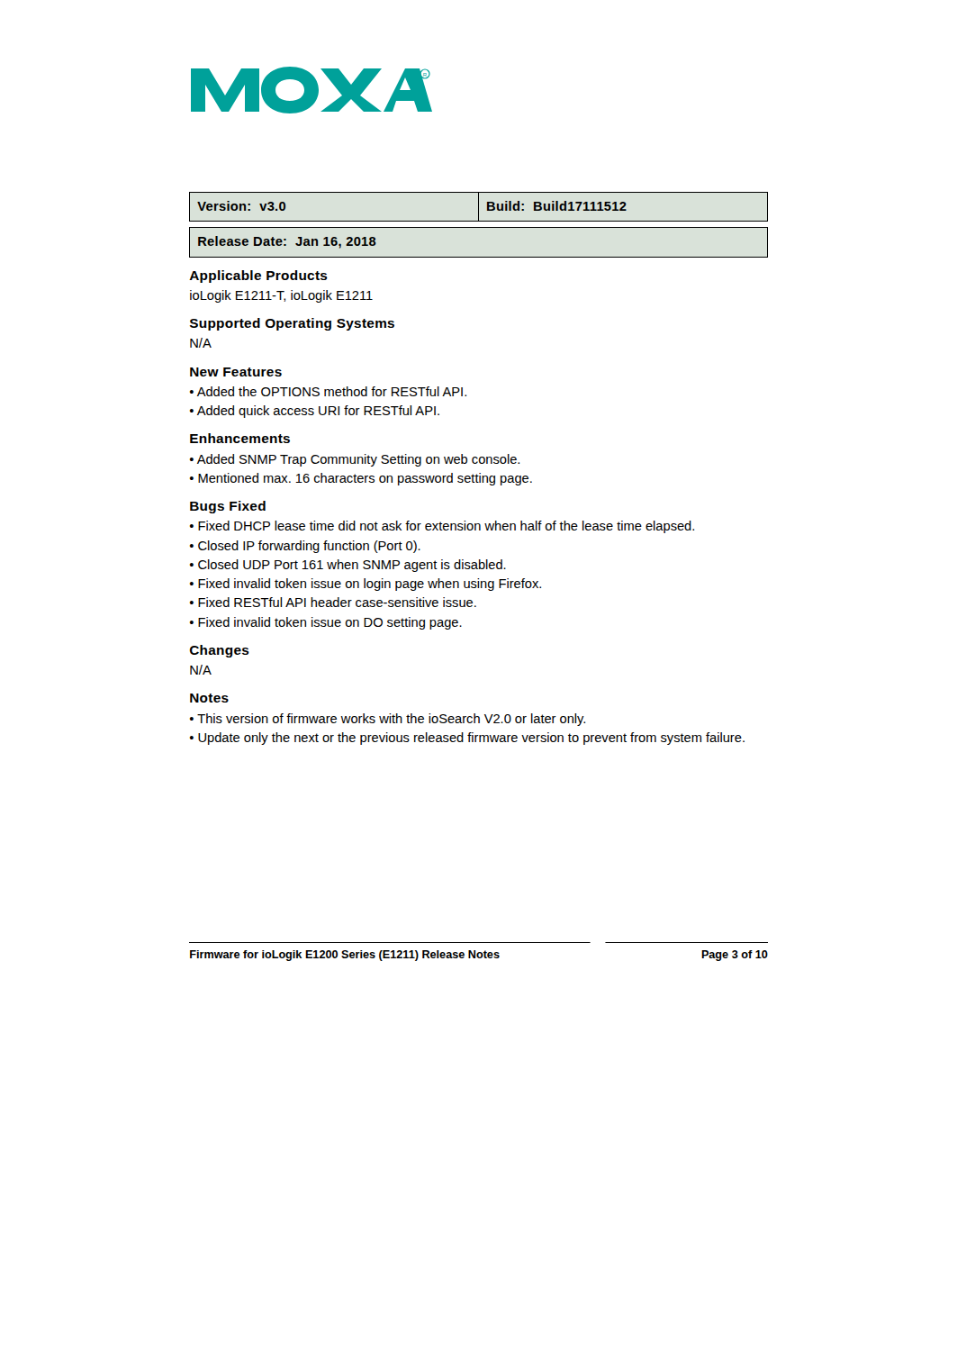R
| Version: v3.0 | Build: Build17111512 |
| Release Date: Jan 16, 2018 |
Applicable Products
ioLogik E1211-T, ioLogik E1211
Supported Operating Systems
N/A
New Features
• Added the OPTIONS method for RESTful API.
• Added quick access URI for RESTful API.
Enhancements
• Added SNMP Trap Community Setting on web console.
• Mentioned max. 16 characters on password setting page.
Bugs Fixed
• Fixed DHCP lease time did not ask for extension when half of the lease time elapsed.
• Closed IP forwarding function (Port 0).
• Closed UDP Port 161 when SNMP agent is disabled.
• Fixed invalid token issue on login page when using Firefox.
• Fixed RESTful API header case-sensitive issue.
• Fixed invalid token issue on DO setting page.
Changes
N/A
Notes
• This version of firmware works with the ioSearch V2.0 or later only.
• Update only the next or the previous released firmware version to prevent from system failure.
Firmware for ioLogik E1200 Series (E1211) Release Notes Page 3 of 10